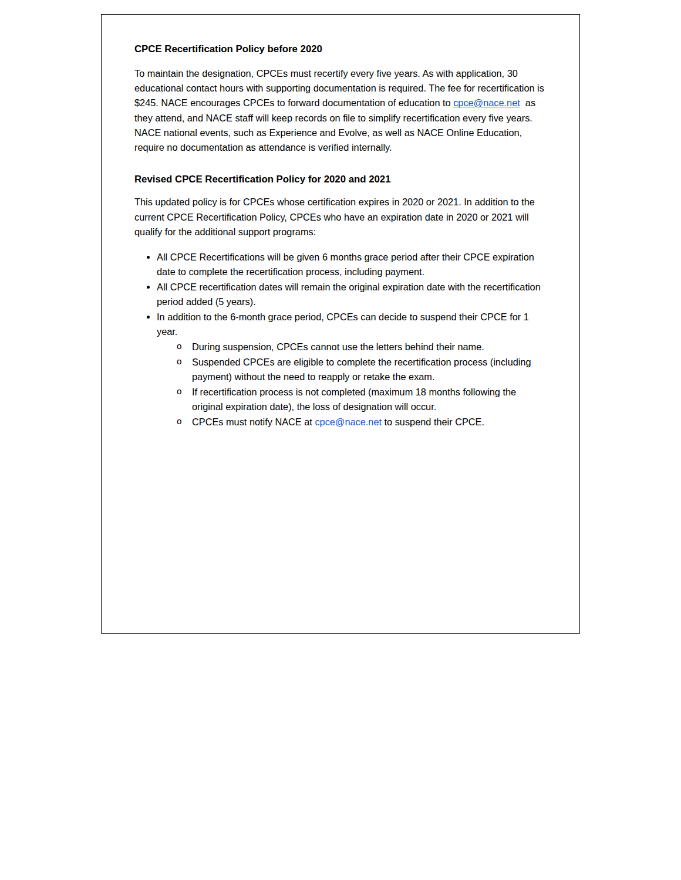CPCE Recertification Policy before 2020
To maintain the designation, CPCEs must recertify every five years. As with application, 30 educational contact hours with supporting documentation is required. The fee for recertification is $245. NACE encourages CPCEs to forward documentation of education to cpce@nace.net as they attend, and NACE staff will keep records on file to simplify recertification every five years. NACE national events, such as Experience and Evolve, as well as NACE Online Education, require no documentation as attendance is verified internally.
Revised CPCE Recertification Policy for 2020 and 2021
This updated policy is for CPCEs whose certification expires in 2020 or 2021. In addition to the current CPCE Recertification Policy, CPCEs who have an expiration date in 2020 or 2021 will qualify for the additional support programs:
All CPCE Recertifications will be given 6 months grace period after their CPCE expiration date to complete the recertification process, including payment.
All CPCE recertification dates will remain the original expiration date with the recertification period added (5 years).
In addition to the 6-month grace period, CPCEs can decide to suspend their CPCE for 1 year.
During suspension, CPCEs cannot use the letters behind their name.
Suspended CPCEs are eligible to complete the recertification process (including payment) without the need to reapply or retake the exam.
If recertification process is not completed (maximum 18 months following the original expiration date), the loss of designation will occur.
CPCEs must notify NACE at cpce@nace.net to suspend their CPCE.